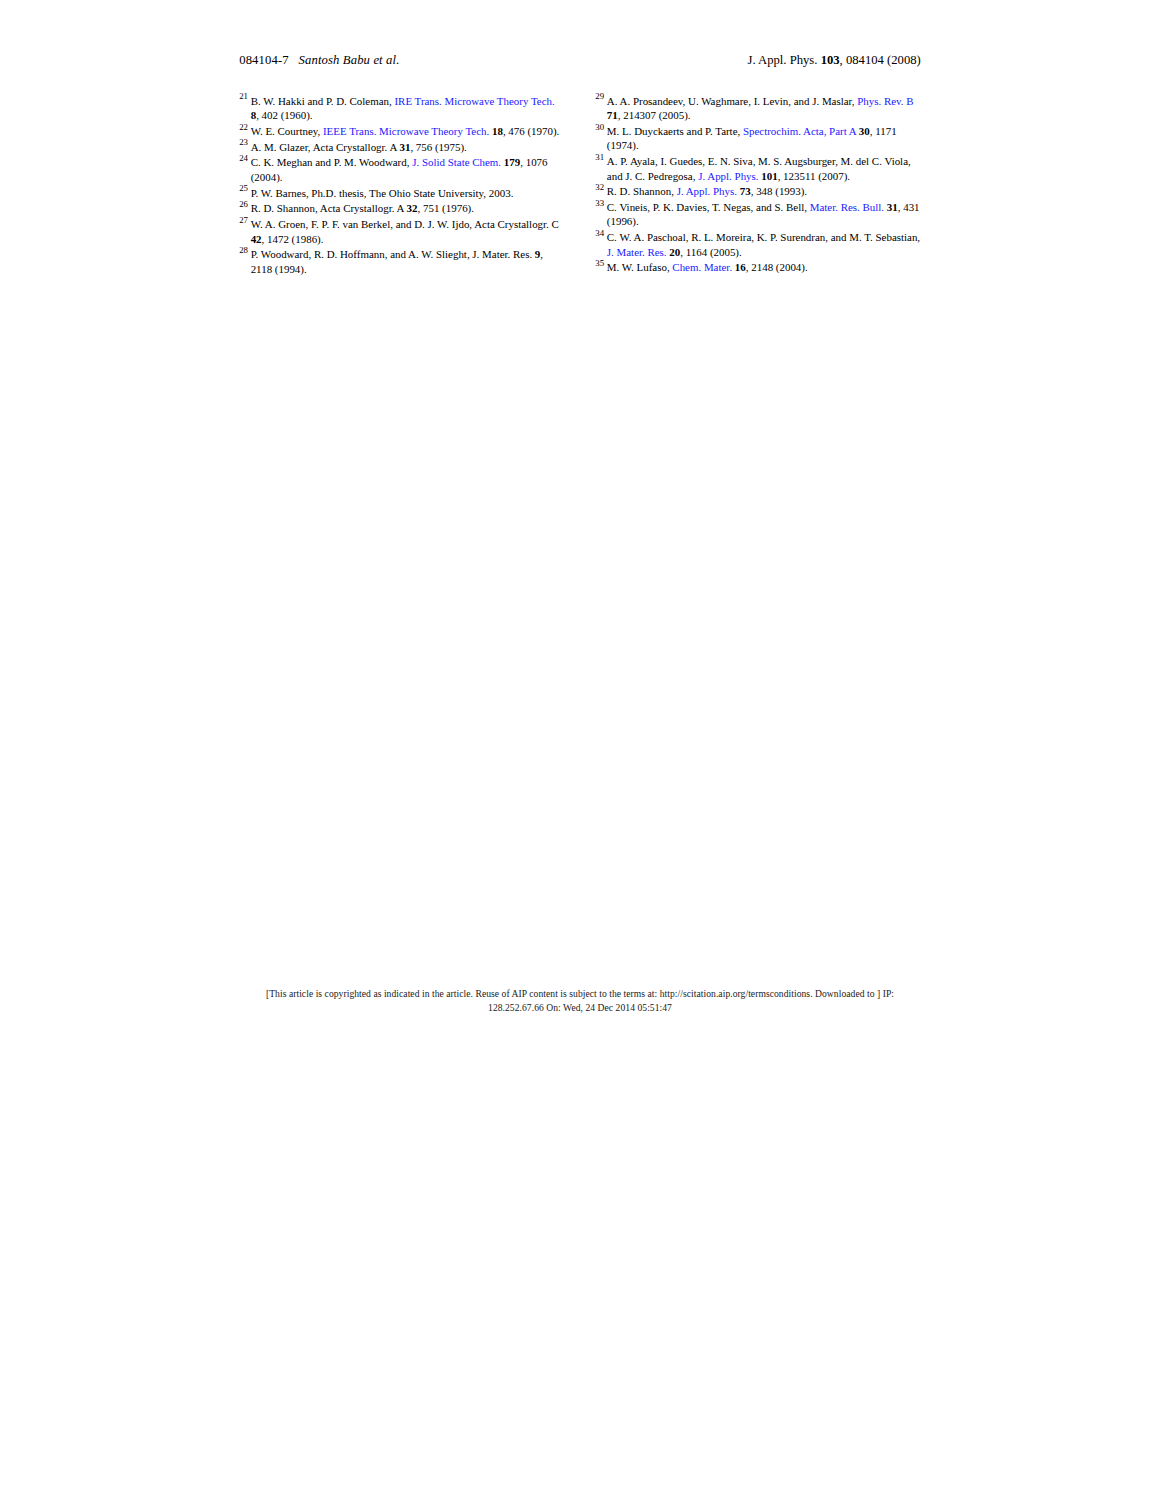084104-7 Santosh Babu et al.
J. Appl. Phys. 103, 084104 (2008)
21 B. W. Hakki and P. D. Coleman, IRE Trans. Microwave Theory Tech. 8, 402 (1960).
22 W. E. Courtney, IEEE Trans. Microwave Theory Tech. 18, 476 (1970).
23 A. M. Glazer, Acta Crystallogr. A 31, 756 (1975).
24 C. K. Meghan and P. M. Woodward, J. Solid State Chem. 179, 1076 (2004).
25 P. W. Barnes, Ph.D. thesis, The Ohio State University, 2003.
26 R. D. Shannon, Acta Crystallogr. A 32, 751 (1976).
27 W. A. Groen, F. P. F. van Berkel, and D. J. W. Ijdo, Acta Crystallogr. C 42, 1472 (1986).
28 P. Woodward, R. D. Hoffmann, and A. W. Slieght, J. Mater. Res. 9, 2118 (1994).
29 A. A. Prosandeev, U. Waghmare, I. Levin, and J. Maslar, Phys. Rev. B 71, 214307 (2005).
30 M. L. Duyckaerts and P. Tarte, Spectrochim. Acta, Part A 30, 1171 (1974).
31 A. P. Ayala, I. Guedes, E. N. Siva, M. S. Augsburger, M. del C. Viola, and J. C. Pedregosa, J. Appl. Phys. 101, 123511 (2007).
32 R. D. Shannon, J. Appl. Phys. 73, 348 (1993).
33 C. Vineis, P. K. Davies, T. Negas, and S. Bell, Mater. Res. Bull. 31, 431 (1996).
34 C. W. A. Paschoal, R. L. Moreira, K. P. Surendran, and M. T. Sebastian, J. Mater. Res. 20, 1164 (2005).
35 M. W. Lufaso, Chem. Mater. 16, 2148 (2004).
[This article is copyrighted as indicated in the article. Reuse of AIP content is subject to the terms at: http://scitation.aip.org/termsconditions. Downloaded to ] IP:
128.252.67.66 On: Wed, 24 Dec 2014 05:51:47